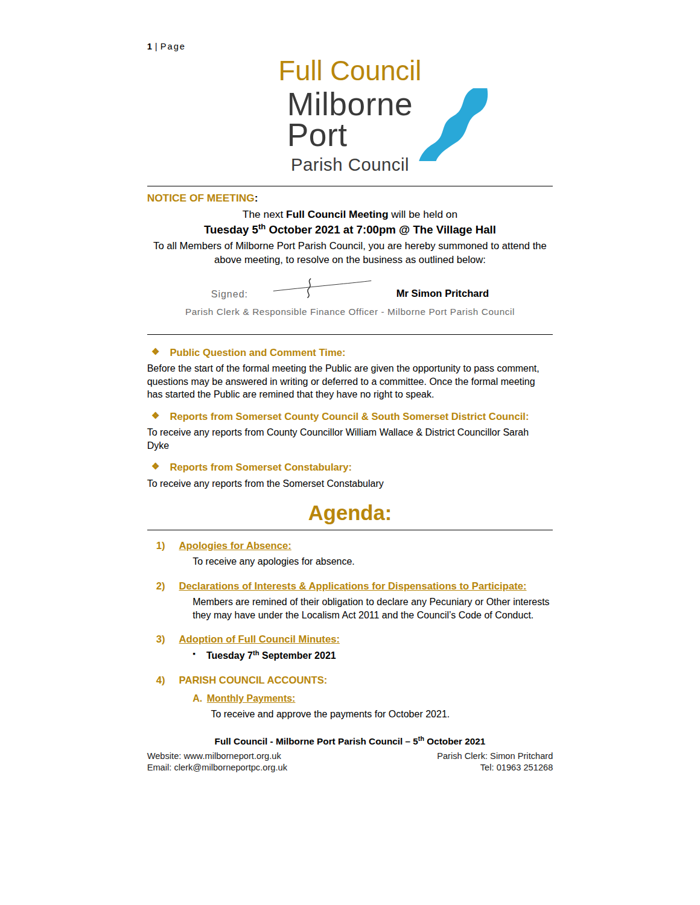1 | Page
Full Council
Milborne
Port
Parish Council
NOTICE OF MEETING:
The next Full Council Meeting will be held on
Tuesday 5th October 2021 at 7:00pm @ The Village Hall
To all Members of Milborne Port Parish Council, you are hereby summoned to attend the above meeting, to resolve on the business as outlined below:
Signed: Mr Simon Pritchard
Parish Clerk & Responsible Finance Officer - Milborne Port Parish Council
Public Question and Comment Time:
Before the start of the formal meeting the Public are given the opportunity to pass comment, questions may be answered in writing or deferred to a committee. Once the formal meeting has started the Public are remined that they have no right to speak.
Reports from Somerset County Council & South Somerset District Council:
To receive any reports from County Councillor William Wallace & District Councillor Sarah Dyke
Reports from Somerset Constabulary:
To receive any reports from the Somerset Constabulary
Agenda:
Apologies for Absence:
To receive any apologies for absence.
Declarations of Interests & Applications for Dispensations to Participate:
Members are remined of their obligation to declare any Pecuniary or Other interests they may have under the Localism Act 2011 and the Council’s Code of Conduct.
Adoption of Full Council Minutes:
Tuesday 7th September 2021
PARISH COUNCIL ACCOUNTS:
A. Monthly Payments:
To receive and approve the payments for October 2021.
Full Council - Milborne Port Parish Council – 5th October 2021
Website: www.milborneport.org.uk
Email: clerk@milborneportpc.org.uk
Parish Clerk: Simon Pritchard
Tel: 01963 251268